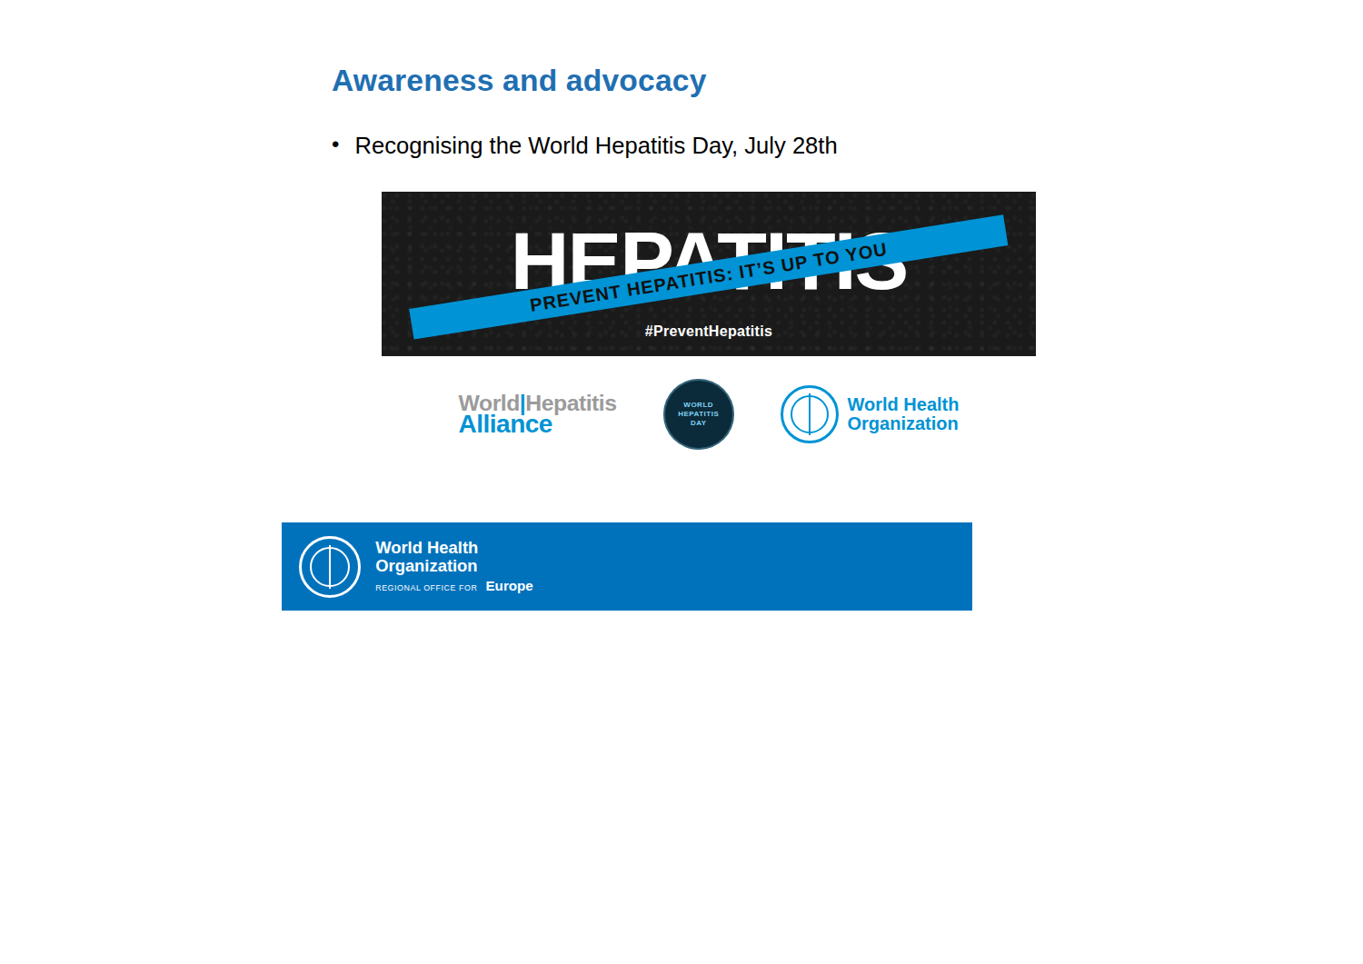Awareness and advocacy
Recognising the World Hepatitis Day, July 28th
HEPATITIS
Prevent Hepatitis: It’s up to you
#PreventHepatitis
World|Hepatitis
Alliance
World
Hepatitis
Day
World Health
Organization
World Health
Organization
Regional Office for Europe